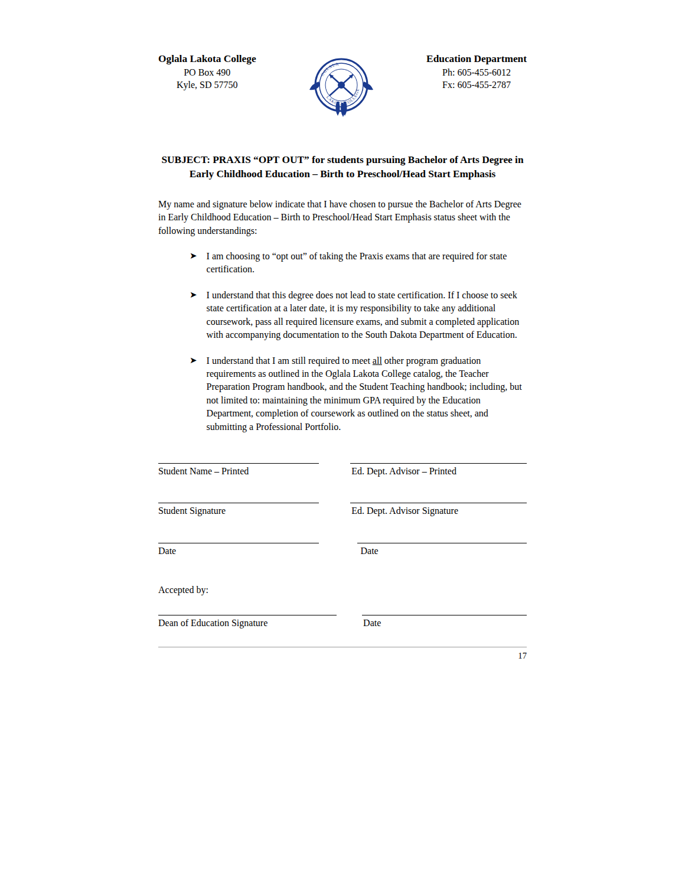Oglala Lakota College
PO Box 490
Kyle, SD 57750
OGLALA LAKOTA COLLEGE
Education Department
Ph: 605-455-6012
Fx: 605-455-2787
SUBJECT: PRAXIS “OPT OUT” for students pursuing Bachelor of Arts Degree in Early Childhood Education – Birth to Preschool/Head Start Emphasis
My name and signature below indicate that I have chosen to pursue the Bachelor of Arts Degree in Early Childhood Education – Birth to Preschool/Head Start Emphasis status sheet with the following understandings:
I am choosing to “opt out” of taking the Praxis exams that are required for state certification.
I understand that this degree does not lead to state certification. If I choose to seek state certification at a later date, it is my responsibility to take any additional coursework, pass all required licensure exams, and submit a completed application with accompanying documentation to the South Dakota Department of Education.
I understand that I am still required to meet all other program graduation requirements as outlined in the Oglala Lakota College catalog, the Teacher Preparation Program handbook, and the Student Teaching handbook; including, but not limited to: maintaining the minimum GPA required by the Education Department, completion of coursework as outlined on the status sheet, and submitting a Professional Portfolio.
Student Name – Printed
Ed. Dept. Advisor – Printed
Student Signature
Ed. Dept. Advisor Signature
Date
Date
Accepted by:
Dean of Education Signature
Date
17